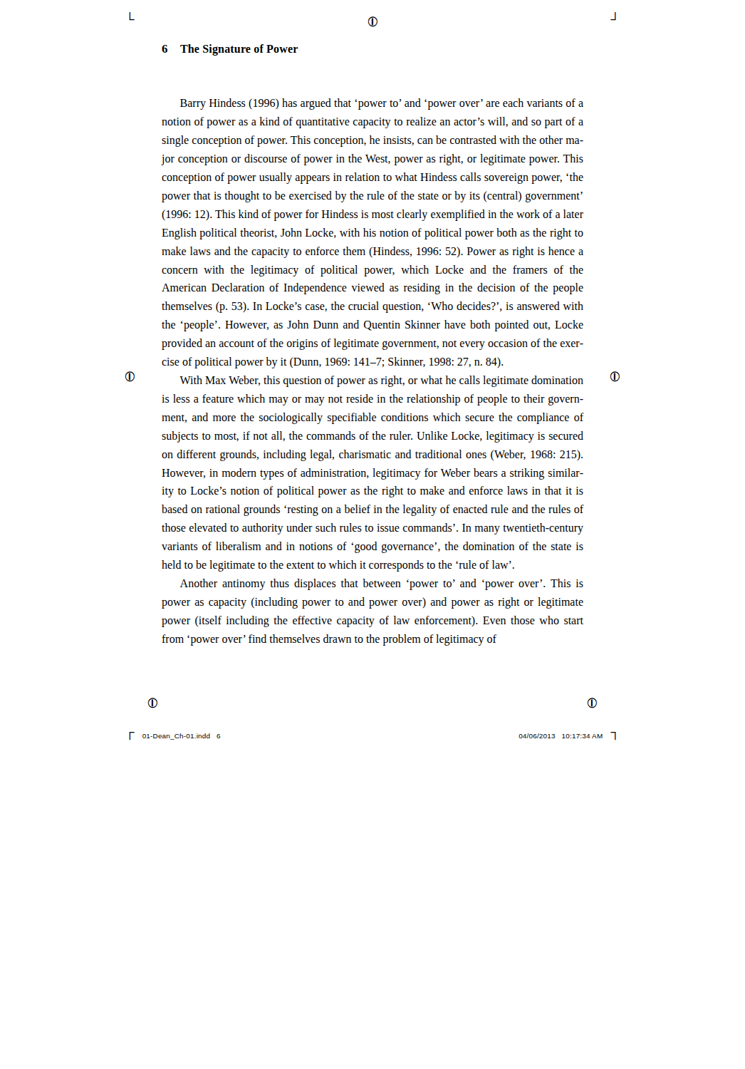└ ┘ ┌ ┐ ⦶ ⦶ ⦶ ⦶ ⦶
6 The Signature of Power
Barry Hindess (1996) has argued that ‘power to’ and ‘power over’ are each variants of a notion of power as a kind of quantitative capacity to realize an actor’s will, and so part of a single conception of power. This conception, he insists, can be contrasted with the other major conception or discourse of power in the West, power as right, or legitimate power. This conception of power usually appears in relation to what Hindess calls sovereign power, ‘the power that is thought to be exercised by the rule of the state or by its (central) government’ (1996: 12). This kind of power for Hindess is most clearly exemplified in the work of a later English political theorist, John Locke, with his notion of political power both as the right to make laws and the capacity to enforce them (Hindess, 1996: 52). Power as right is hence a concern with the legitimacy of political power, which Locke and the framers of the American Declaration of Independence viewed as residing in the decision of the people themselves (p. 53). In Locke’s case, the crucial question, ‘Who decides?’, is answered with the ‘people’. However, as John Dunn and Quentin Skinner have both pointed out, Locke provided an account of the origins of legitimate government, not every occasion of the exercise of political power by it (Dunn, 1969: 141–7; Skinner, 1998: 27, n. 84).
With Max Weber, this question of power as right, or what he calls legitimate domination is less a feature which may or may not reside in the relationship of people to their government, and more the sociologically specifiable conditions which secure the compliance of subjects to most, if not all, the commands of the ruler. Unlike Locke, legitimacy is secured on different grounds, including legal, charismatic and traditional ones (Weber, 1968: 215). However, in modern types of administration, legitimacy for Weber bears a striking similarity to Locke’s notion of political power as the right to make and enforce laws in that it is based on rational grounds ‘resting on a belief in the legality of enacted rule and the rules of those elevated to authority under such rules to issue commands’. In many twentieth-century variants of liberalism and in notions of ‘good governance’, the domination of the state is held to be legitimate to the extent to which it corresponds to the ‘rule of law’.
Another antinomy thus displaces that between ‘power to’ and ‘power over’. This is power as capacity (including power to and power over) and power as right or legitimate power (itself including the effective capacity of law enforcement). Even those who start from ‘power over’ find themselves drawn to the problem of legitimacy of
01-Dean_Ch-01.indd 6 04/06/2013 10:17:34 AM